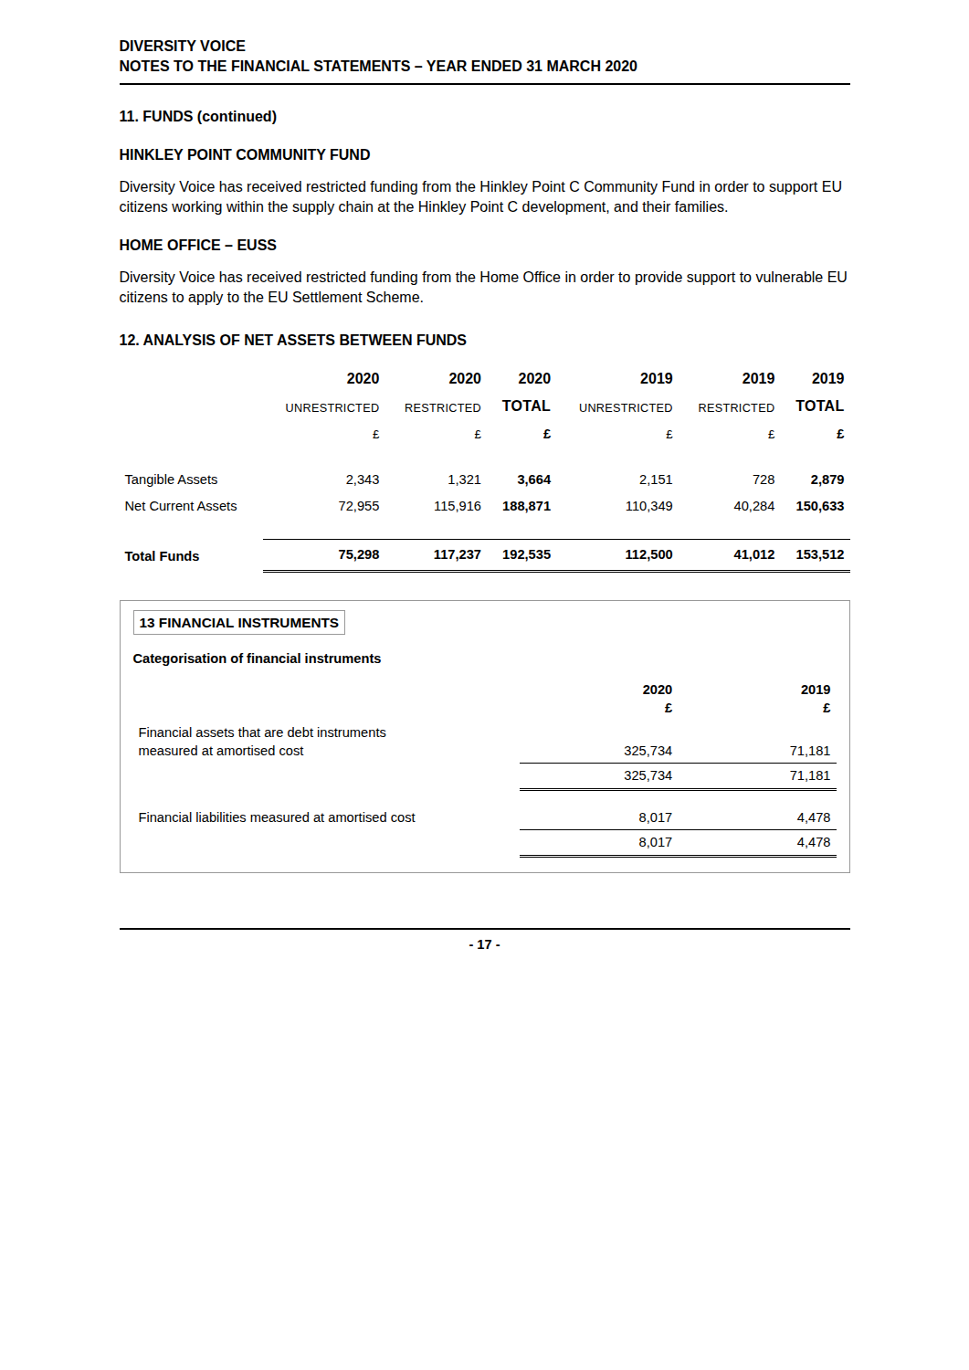DIVERSITY VOICE
NOTES TO THE FINANCIAL STATEMENTS – YEAR ENDED 31 MARCH 2020
11. FUNDS (continued)
HINKLEY POINT COMMUNITY FUND
Diversity Voice has received restricted funding from the Hinkley Point C Community Fund in order to support EU citizens working within the supply chain at the Hinkley Point C development, and their families.
HOME OFFICE – EUSS
Diversity Voice has received restricted funding from the Home Office in order to provide support to vulnerable EU citizens to apply to the EU Settlement Scheme.
12. ANALYSIS OF NET ASSETS BETWEEN FUNDS
| | 2020 | 2020 | 2020 | 2019 | 2019 | 2019 |
| --- | --- | --- | --- | --- | --- | --- |
| | UNRESTRICTED | RESTRICTED | TOTAL | UNRESTRICTED | RESTRICTED | TOTAL |
| | £ | £ | £ | £ | £ | £ |
| Tangible Assets | 2,343 | 1,321 | 3,664 | 2,151 | 728 | 2,879 |
| Net Current Assets | 72,955 | 115,916 | 188,871 | 110,349 | 40,284 | 150,633 |
| Total Funds | 75,298 | 117,237 | 192,535 | 112,500 | 41,012 | 153,512 |
13 FINANCIAL INSTRUMENTS
Categorisation of financial instruments
| | 2020 £ | 2019 £ |
| Financial assets that are debt instruments measured at amortised cost | 325,734 | 71,181 |
| | 325,734 | 71,181 |
| Financial liabilities measured at amortised cost | 8,017 | 4,478 |
| | 8,017 | 4,478 |
- 17 -